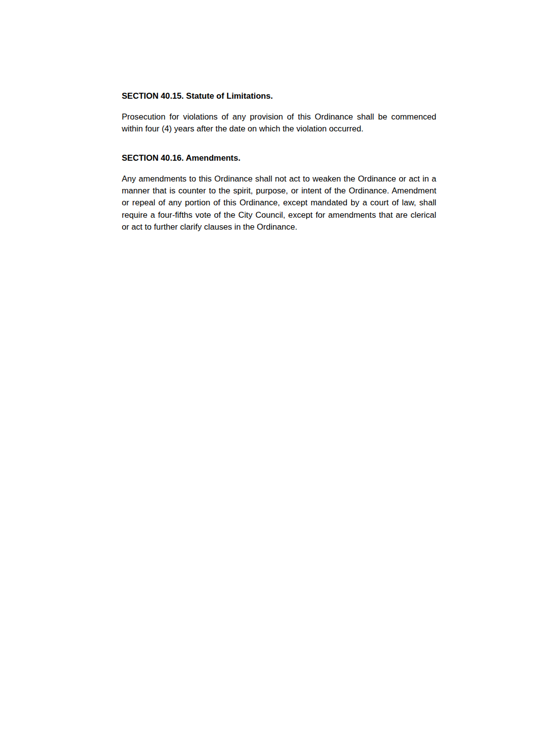SECTION 40.15. Statute of Limitations.
Prosecution for violations of any provision of this Ordinance shall be commenced within four (4) years after the date on which the violation occurred.
SECTION 40.16. Amendments.
Any amendments to this Ordinance shall not act to weaken the Ordinance or act in a manner that is counter to the spirit, purpose, or intent of the Ordinance. Amendment or repeal of any portion of this Ordinance, except mandated by a court of law, shall require a four-fifths vote of the City Council, except for amendments that are clerical or act to further clarify clauses in the Ordinance.